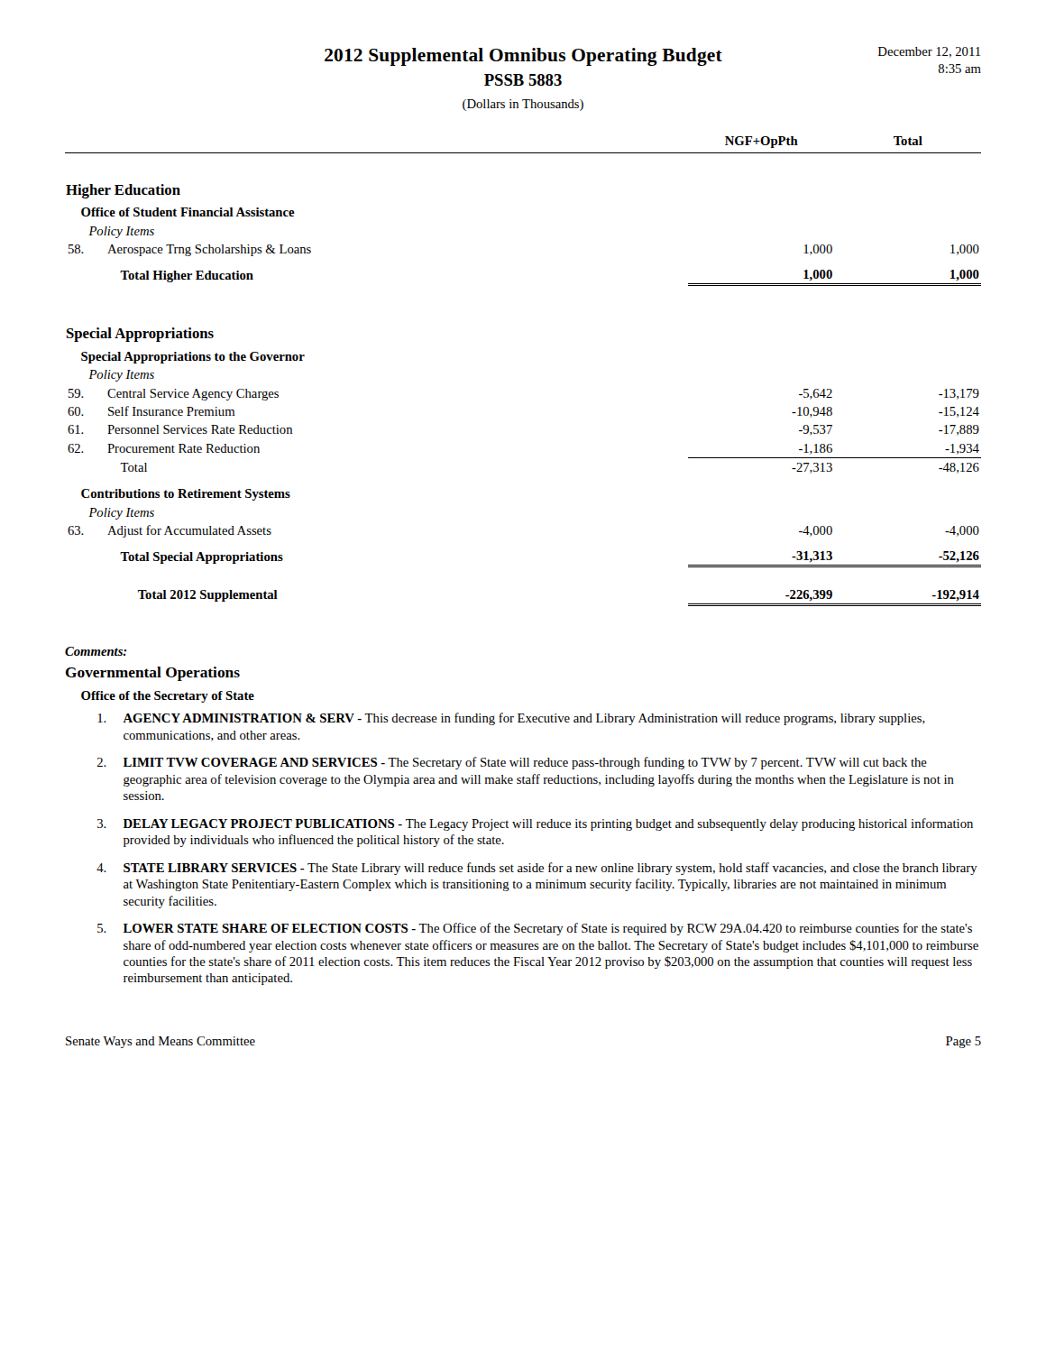December 12, 2011
8:35 am
2012 Supplemental Omnibus Operating Budget
PSSB 5883
(Dollars in Thousands)
| | NGF+OpPth | Total |
| --- | --- | --- |
| Higher Education | | |
| Office of Student Financial Assistance | | |
| Policy Items | | |
| 58. Aerospace Trng Scholarships & Loans | 1,000 | 1,000 |
| Total Higher Education | 1,000 | 1,000 |
| Special Appropriations | | |
| Special Appropriations to the Governor | | |
| Policy Items | | |
| 59. Central Service Agency Charges | -5,642 | -13,179 |
| 60. Self Insurance Premium | -10,948 | -15,124 |
| 61. Personnel Services Rate Reduction | -9,537 | -17,889 |
| 62. Procurement Rate Reduction | -1,186 | -1,934 |
| Total | -27,313 | -48,126 |
| Contributions to Retirement Systems | | |
| Policy Items | | |
| 63. Adjust for Accumulated Assets | -4,000 | -4,000 |
| Total Special Appropriations | -31,313 | -52,126 |
| Total 2012 Supplemental | -226,399 | -192,914 |
Comments:
Governmental Operations
Office of the Secretary of State
AGENCY ADMINISTRATION & SERV - This decrease in funding for Executive and Library Administration will reduce programs, library supplies, communications, and other areas.
LIMIT TVW COVERAGE AND SERVICES - The Secretary of State will reduce pass-through funding to TVW by 7 percent. TVW will cut back the geographic area of television coverage to the Olympia area and will make staff reductions, including layoffs during the months when the Legislature is not in session.
DELAY LEGACY PROJECT PUBLICATIONS - The Legacy Project will reduce its printing budget and subsequently delay producing historical information provided by individuals who influenced the political history of the state.
STATE LIBRARY SERVICES - The State Library will reduce funds set aside for a new online library system, hold staff vacancies, and close the branch library at Washington State Penitentiary-Eastern Complex which is transitioning to a minimum security facility. Typically, libraries are not maintained in minimum security facilities.
LOWER STATE SHARE OF ELECTION COSTS - The Office of the Secretary of State is required by RCW 29A.04.420 to reimburse counties for the state's share of odd-numbered year election costs whenever state officers or measures are on the ballot. The Secretary of State's budget includes $4,101,000 to reimburse counties for the state's share of 2011 election costs. This item reduces the Fiscal Year 2012 proviso by $203,000 on the assumption that counties will request less reimbursement than anticipated.
Senate Ways and Means Committee
Page 5